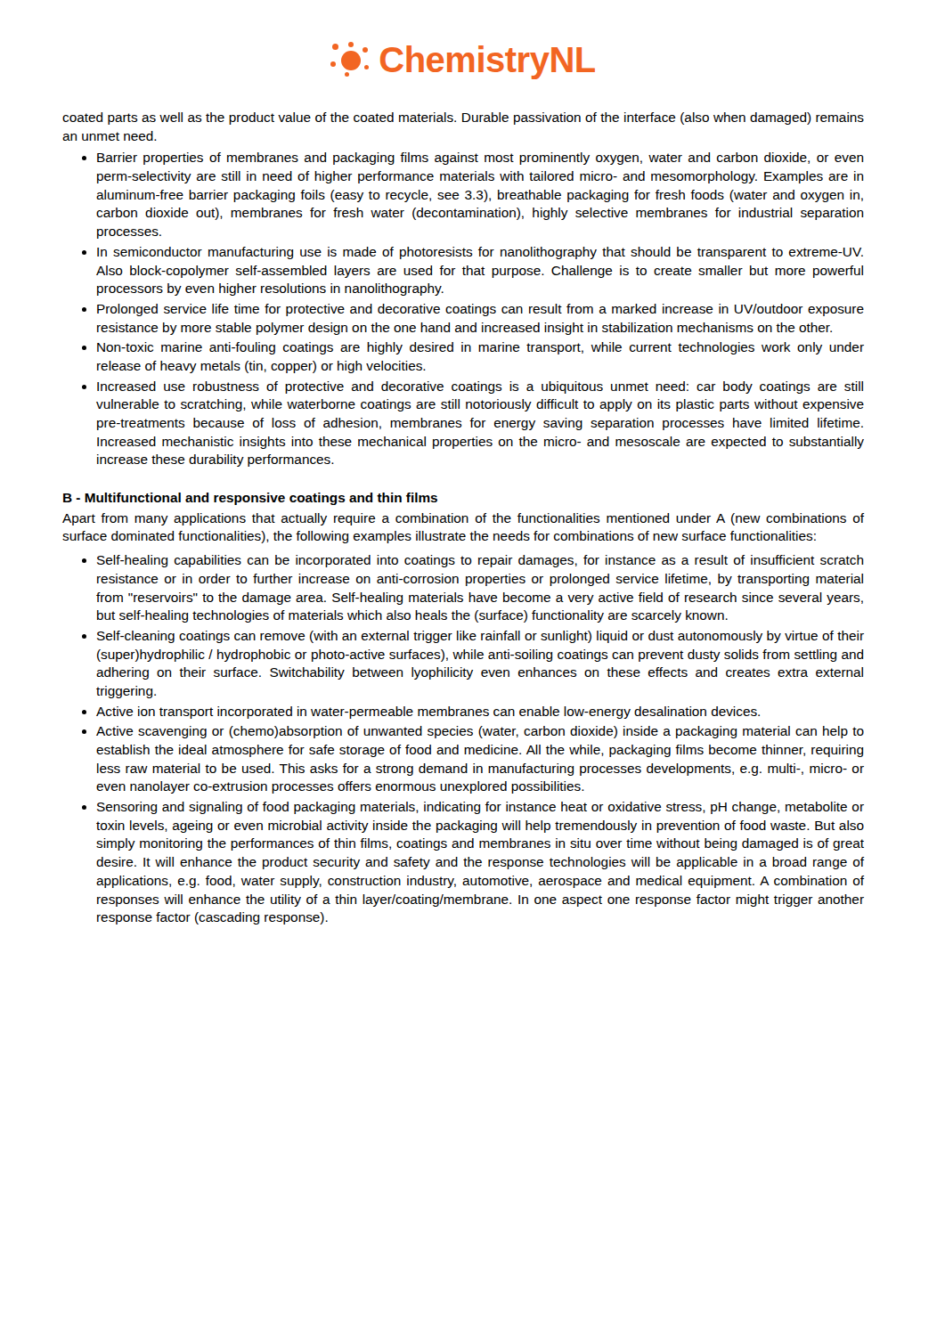Chemistry NL
coated parts as well as the product value of the coated materials. Durable passivation of the interface (also when damaged) remains an unmet need.
Barrier properties of membranes and packaging films against most prominently oxygen, water and carbon dioxide, or even perm-selectivity are still in need of higher performance materials with tailored micro- and mesomorphology. Examples are in aluminum-free barrier packaging foils (easy to recycle, see 3.3), breathable packaging for fresh foods (water and oxygen in, carbon dioxide out), membranes for fresh water (decontamination), highly selective membranes for industrial separation processes.
In semiconductor manufacturing use is made of photoresists for nanolithography that should be transparent to extreme-UV. Also block-copolymer self-assembled layers are used for that purpose. Challenge is to create smaller but more powerful processors by even higher resolutions in nanolithography.
Prolonged service life time for protective and decorative coatings can result from a marked increase in UV/outdoor exposure resistance by more stable polymer design on the one hand and increased insight in stabilization mechanisms on the other.
Non-toxic marine anti-fouling coatings are highly desired in marine transport, while current technologies work only under release of heavy metals (tin, copper) or high velocities.
Increased use robustness of protective and decorative coatings is a ubiquitous unmet need: car body coatings are still vulnerable to scratching, while waterborne coatings are still notoriously difficult to apply on its plastic parts without expensive pre-treatments because of loss of adhesion, membranes for energy saving separation processes have limited lifetime. Increased mechanistic insights into these mechanical properties on the micro- and mesoscale are expected to substantially increase these durability performances.
B - Multifunctional and responsive coatings and thin films
Apart from many applications that actually require a combination of the functionalities mentioned under A (new combinations of surface dominated functionalities), the following examples illustrate the needs for combinations of new surface functionalities:
Self-healing capabilities can be incorporated into coatings to repair damages, for instance as a result of insufficient scratch resistance or in order to further increase on anti-corrosion properties or prolonged service lifetime, by transporting material from "reservoirs" to the damage area. Self-healing materials have become a very active field of research since several years, but self-healing technologies of materials which also heals the (surface) functionality are scarcely known.
Self-cleaning coatings can remove (with an external trigger like rainfall or sunlight) liquid or dust autonomously by virtue of their (super)hydrophilic / hydrophobic or photo-active surfaces), while anti-soiling coatings can prevent dusty solids from settling and adhering on their surface. Switchability between lyophilicity even enhances on these effects and creates extra external triggering.
Active ion transport incorporated in water-permeable membranes can enable low-energy desalination devices.
Active scavenging or (chemo)absorption of unwanted species (water, carbon dioxide) inside a packaging material can help to establish the ideal atmosphere for safe storage of food and medicine. All the while, packaging films become thinner, requiring less raw material to be used. This asks for a strong demand in manufacturing processes developments, e.g. multi-, micro- or even nanolayer co-extrusion processes offers enormous unexplored possibilities.
Sensoring and signaling of food packaging materials, indicating for instance heat or oxidative stress, pH change, metabolite or toxin levels, ageing or even microbial activity inside the packaging will help tremendously in prevention of food waste. But also simply monitoring the performances of thin films, coatings and membranes in situ over time without being damaged is of great desire. It will enhance the product security and safety and the response technologies will be applicable in a broad range of applications, e.g. food, water supply, construction industry, automotive, aerospace and medical equipment. A combination of responses will enhance the utility of a thin layer/coating/membrane. In one aspect one response factor might trigger another response factor (cascading response).